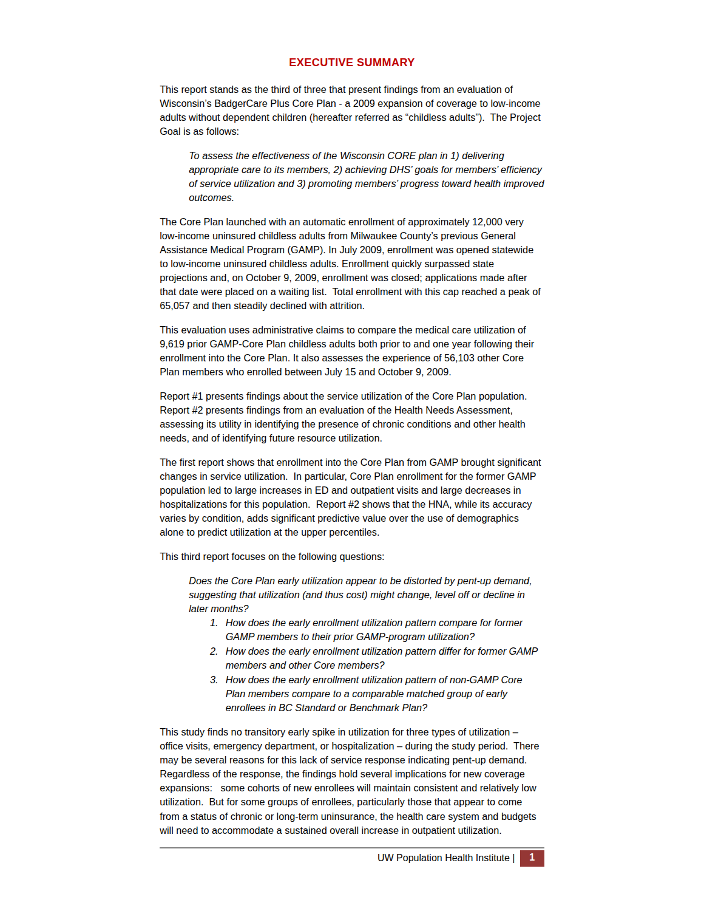EXECUTIVE SUMMARY
This report stands as the third of three that present findings from an evaluation of Wisconsin’s BadgerCare Plus Core Plan - a 2009 expansion of coverage to low-income adults without dependent children (hereafter referred as “childless adults”). The Project Goal is as follows:
To assess the effectiveness of the Wisconsin CORE plan in 1) delivering appropriate care to its members, 2) achieving DHS’ goals for members’ efficiency of service utilization and 3) promoting members’ progress toward health improved outcomes.
The Core Plan launched with an automatic enrollment of approximately 12,000 very low-income uninsured childless adults from Milwaukee County’s previous General Assistance Medical Program (GAMP). In July 2009, enrollment was opened statewide to low-income uninsured childless adults. Enrollment quickly surpassed state projections and, on October 9, 2009, enrollment was closed; applications made after that date were placed on a waiting list. Total enrollment with this cap reached a peak of 65,057 and then steadily declined with attrition.
This evaluation uses administrative claims to compare the medical care utilization of 9,619 prior GAMP-Core Plan childless adults both prior to and one year following their enrollment into the Core Plan. It also assesses the experience of 56,103 other Core Plan members who enrolled between July 15 and October 9, 2009.
Report #1 presents findings about the service utilization of the Core Plan population. Report #2 presents findings from an evaluation of the Health Needs Assessment, assessing its utility in identifying the presence of chronic conditions and other health needs, and of identifying future resource utilization.
The first report shows that enrollment into the Core Plan from GAMP brought significant changes in service utilization. In particular, Core Plan enrollment for the former GAMP population led to large increases in ED and outpatient visits and large decreases in hospitalizations for this population. Report #2 shows that the HNA, while its accuracy varies by condition, adds significant predictive value over the use of demographics alone to predict utilization at the upper percentiles.
This third report focuses on the following questions:
Does the Core Plan early utilization appear to be distorted by pent-up demand, suggesting that utilization (and thus cost) might change, level off or decline in later months?
How does the early enrollment utilization pattern compare for former GAMP members to their prior GAMP-program utilization?
How does the early enrollment utilization pattern differ for former GAMP members and other Core members?
How does the early enrollment utilization pattern of non-GAMP Core Plan members compare to a comparable matched group of early enrollees in BC Standard or Benchmark Plan?
This study finds no transitory early spike in utilization for three types of utilization – office visits, emergency department, or hospitalization – during the study period. There may be several reasons for this lack of service response indicating pent-up demand. Regardless of the response, the findings hold several implications for new coverage expansions: some cohorts of new enrollees will maintain consistent and relatively low utilization. But for some groups of enrollees, particularly those that appear to come from a status of chronic or long-term uninsurance, the health care system and budgets will need to accommodate a sustained overall increase in outpatient utilization.
UW Population Health Institute |
1